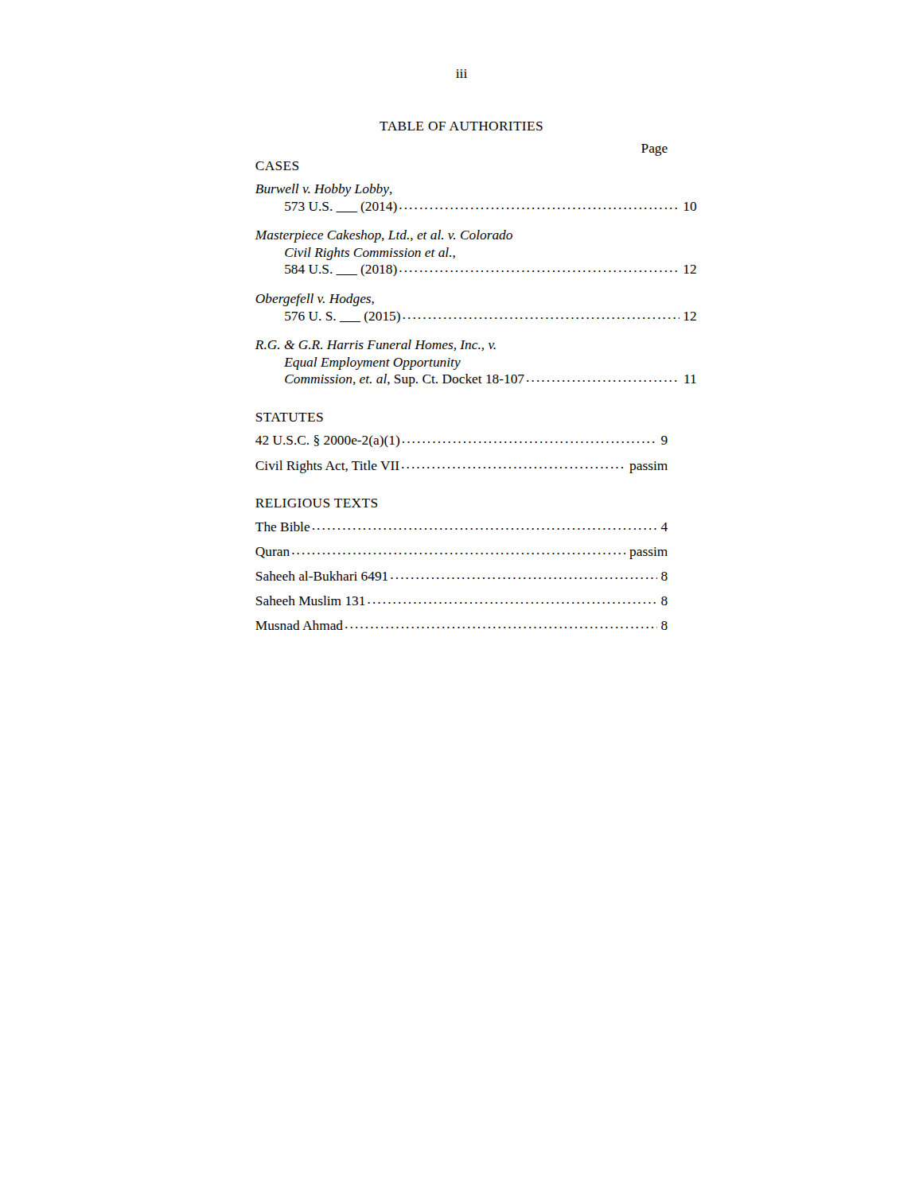iii
TABLE OF AUTHORITIES
Page
CASES
Burwell v. Hobby Lobby,
573 U.S. ___ (2014) .................................................................................................. 10
Masterpiece Cakeshop, Ltd., et al. v. Colorado Civil Rights Commission et al.,
584 U.S. ___ (2018) .................................................................................................. 12
Obergefell v. Hodges,
576 U. S. ___ (2015) .................................................................................................. 12
R.G. & G.R. Harris Funeral Homes, Inc., v. Equal Employment Opportunity
Commission, et. al, Sup. Ct. Docket 18-107 .................................................................................................. 11
STATUTES
42 U.S.C. § 2000e-2(a)(1) .................................................................................................. 9
Civil Rights Act, Title VII .................................................................................................. passim
RELIGIOUS TEXTS
The Bible .................................................................................................. 4
Quran .................................................................................................. passim
Saheeh al-Bukhari 6491 .................................................................................................. 8
Saheeh Muslim 131 .................................................................................................. 8
Musnad Ahmad .................................................................................................. 8